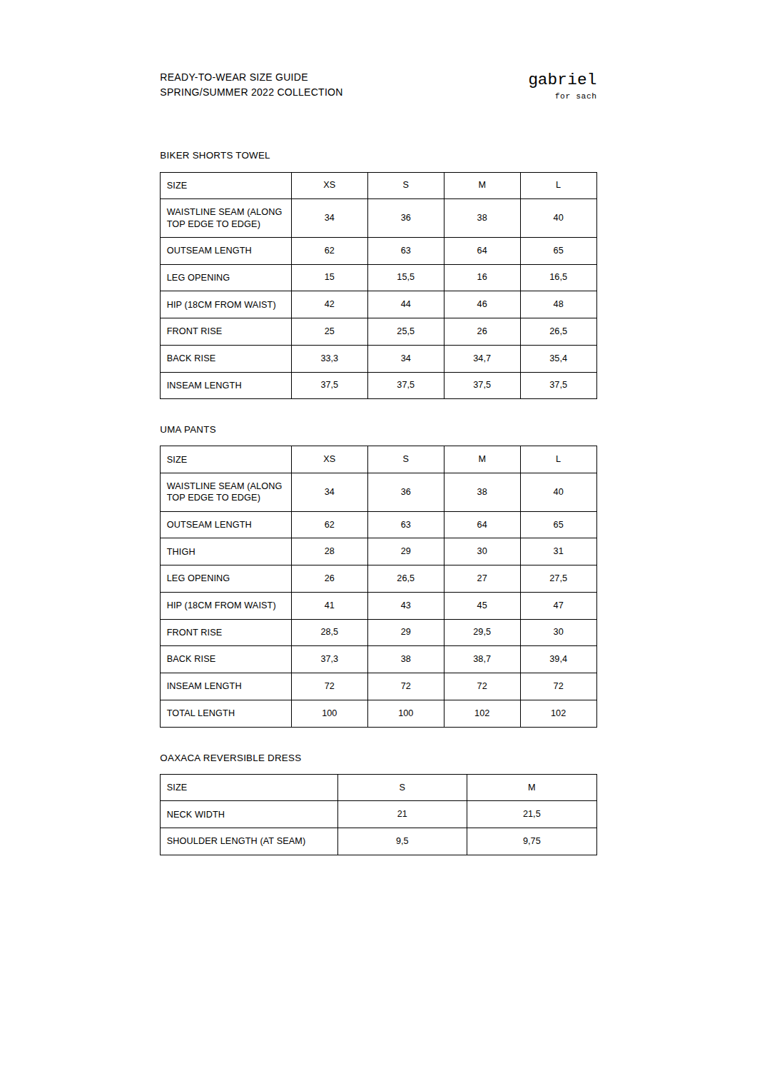Ready-to-Wear Size Guide
Spring/Summer 2022 Collection
gabriel for sach
Biker Shorts Towel
| Size | XS | S | M | L |
| --- | --- | --- | --- | --- |
| Waistline seam (along top edge to edge) | 34 | 36 | 38 | 40 |
| Outseam length | 62 | 63 | 64 | 65 |
| Leg opening | 15 | 15,5 | 16 | 16,5 |
| Hip (18cm from waist) | 42 | 44 | 46 | 48 |
| Front rise | 25 | 25,5 | 26 | 26,5 |
| Back rise | 33,3 | 34 | 34,7 | 35,4 |
| Inseam length | 37,5 | 37,5 | 37,5 | 37,5 |
Uma Pants
| Size | XS | S | M | L |
| --- | --- | --- | --- | --- |
| Waistline seam (along top edge to edge) | 34 | 36 | 38 | 40 |
| Outseam length | 62 | 63 | 64 | 65 |
| Thigh | 28 | 29 | 30 | 31 |
| Leg opening | 26 | 26,5 | 27 | 27,5 |
| Hip (18cm from waist) | 41 | 43 | 45 | 47 |
| Front rise | 28,5 | 29 | 29,5 | 30 |
| Back rise | 37,3 | 38 | 38,7 | 39,4 |
| Inseam length | 72 | 72 | 72 | 72 |
| Total length | 100 | 100 | 102 | 102 |
Oaxaca Reversible Dress
| Size | S | M |
| --- | --- | --- |
| Neck width | 21 | 21,5 |
| Shoulder length (at seam) | 9,5 | 9,75 |